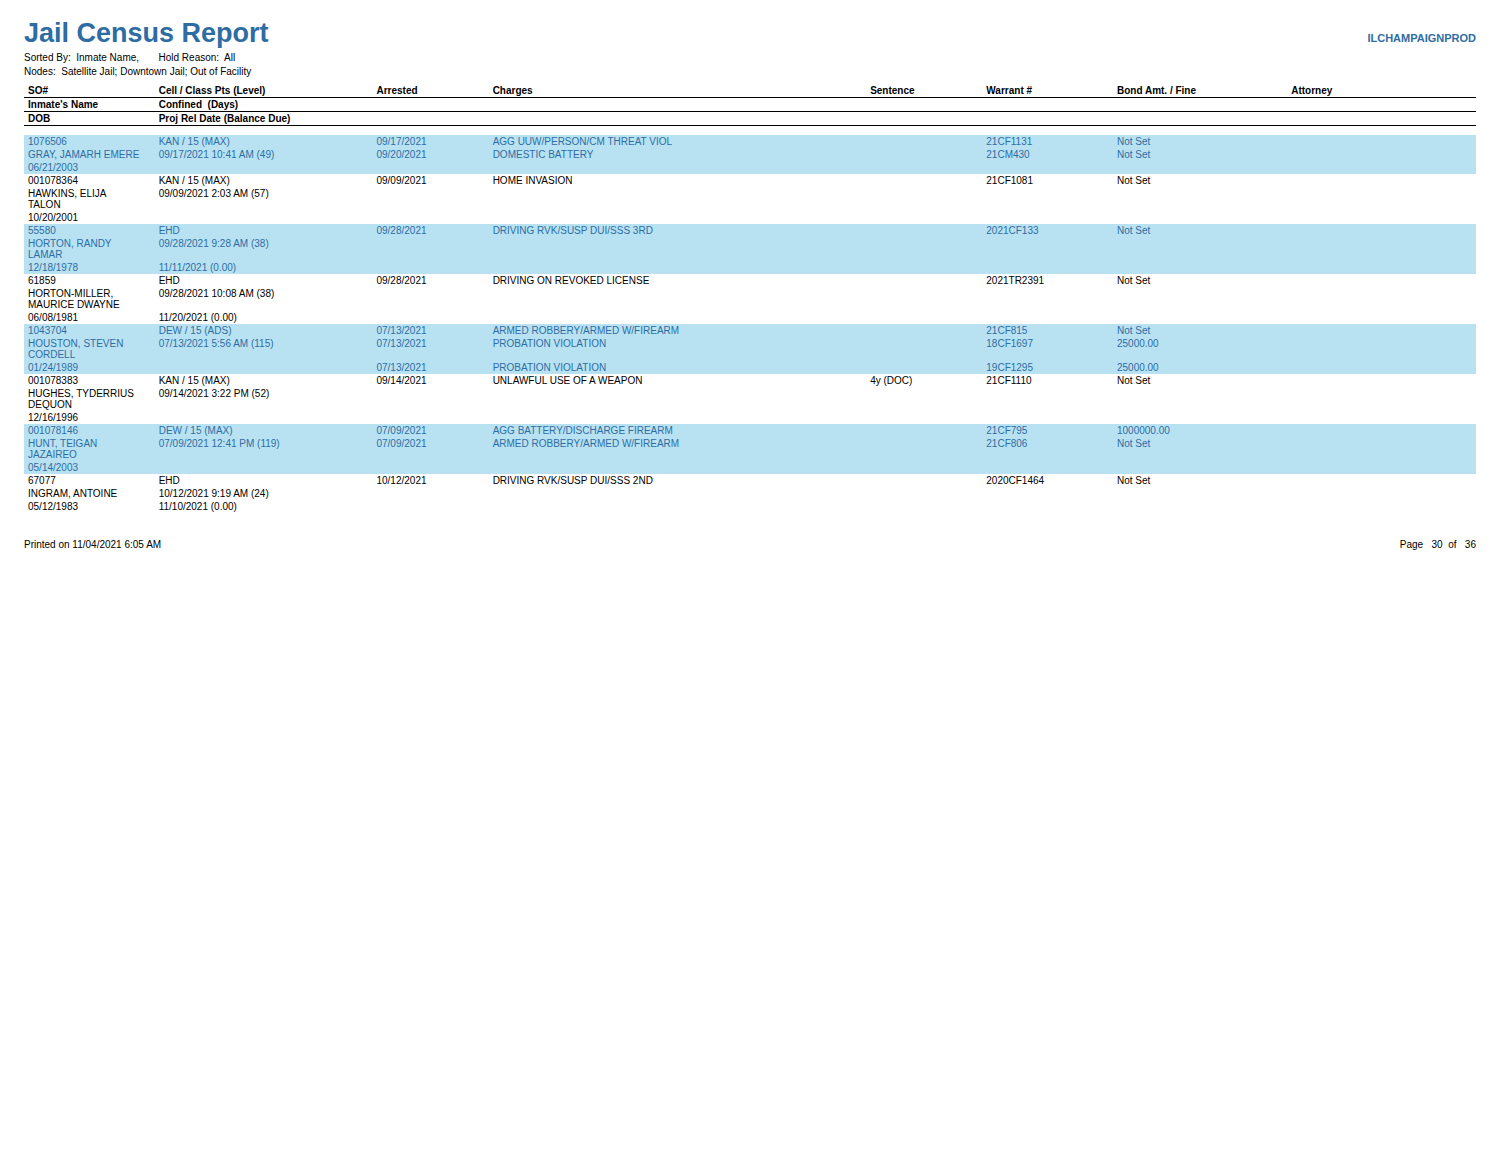ILCHAMPAIGNPROD
Jail Census Report
Sorted By: Inmate Name, Hold Reason: All
Nodes: Satellite Jail; Downtown Jail; Out of Facility
| SO# | Cell / Class Pts (Level) | Arrested | Charges | Sentence | Warrant # | Bond Amt. / Fine | Attorney |
| --- | --- | --- | --- | --- | --- | --- | --- |
| Inmate's Name | Confined (Days) | | | | | | |
| DOB | Proj Rel Date (Balance Due) | | | | | | |
| 1076506 | KAN / 15 (MAX) | 09/17/2021 | AGG UUW/PERSON/CM THREAT VIOL | | 21CF1131 | Not Set | |
| GRAY, JAMARH EMERE | 09/17/2021 10:41 AM (49) | 09/20/2021 | DOMESTIC BATTERY | | 21CM430 | Not Set | |
| 06/21/2003 | | | | | | | |
| 001078364 | KAN / 15 (MAX) | 09/09/2021 | HOME INVASION | | 21CF1081 | Not Set | |
| HAWKINS, ELIJA TALON | 09/09/2021 2:03 AM (57) | | | | | | |
| 10/20/2001 | | | | | | | |
| 55580 | EHD | 09/28/2021 | DRIVING RVK/SUSP DUI/SSS 3RD | | 2021CF133 | Not Set | |
| HORTON, RANDY LAMAR | 09/28/2021 9:28 AM (38) | | | | | | |
| 12/18/1978 | 11/11/2021 (0.00) | | | | | | |
| 61859 | EHD | 09/28/2021 | DRIVING ON REVOKED LICENSE | | 2021TR2391 | Not Set | |
| HORTON-MILLER, MAURICE DWAYNE | 09/28/2021 10:08 AM (38) | | | | | | |
| 06/08/1981 | 11/20/2021 (0.00) | | | | | | |
| 1043704 | DEW / 15 (ADS) | 07/13/2021 | ARMED ROBBERY/ARMED W/FIREARM | | 21CF815 | Not Set | |
| HOUSTON, STEVEN CORDELL | 07/13/2021 5:56 AM (115) | 07/13/2021 | PROBATION VIOLATION | | 18CF1697 | 25000.00 | |
| 01/24/1989 | | 07/13/2021 | PROBATION VIOLATION | | 19CF1295 | 25000.00 | |
| 001078383 | KAN / 15 (MAX) | 09/14/2021 | UNLAWFUL USE OF A WEAPON | 4y (DOC) | 21CF1110 | Not Set | |
| HUGHES, TYDERRIUS DEQUON | 09/14/2021 3:22 PM (52) | | | | | | |
| 12/16/1996 | | | | | | | |
| 001078146 | DEW / 15 (MAX) | 07/09/2021 | AGG BATTERY/DISCHARGE FIREARM | | 21CF795 | 1000000.00 | |
| HUNT, TEIGAN JAZAIREO | 07/09/2021 12:41 PM (119) | 07/09/2021 | ARMED ROBBERY/ARMED W/FIREARM | | 21CF806 | Not Set | |
| 05/14/2003 | | | | | | | |
| 67077 | EHD | 10/12/2021 | DRIVING RVK/SUSP DUI/SSS 2ND | | 2020CF1464 | Not Set | |
| INGRAM, ANTOINE | 10/12/2021 9:19 AM (24) | | | | | | |
| 05/12/1983 | 11/10/2021 (0.00) | | | | | | |
Printed on 11/04/2021 6:05 AM
Page 30 of 36